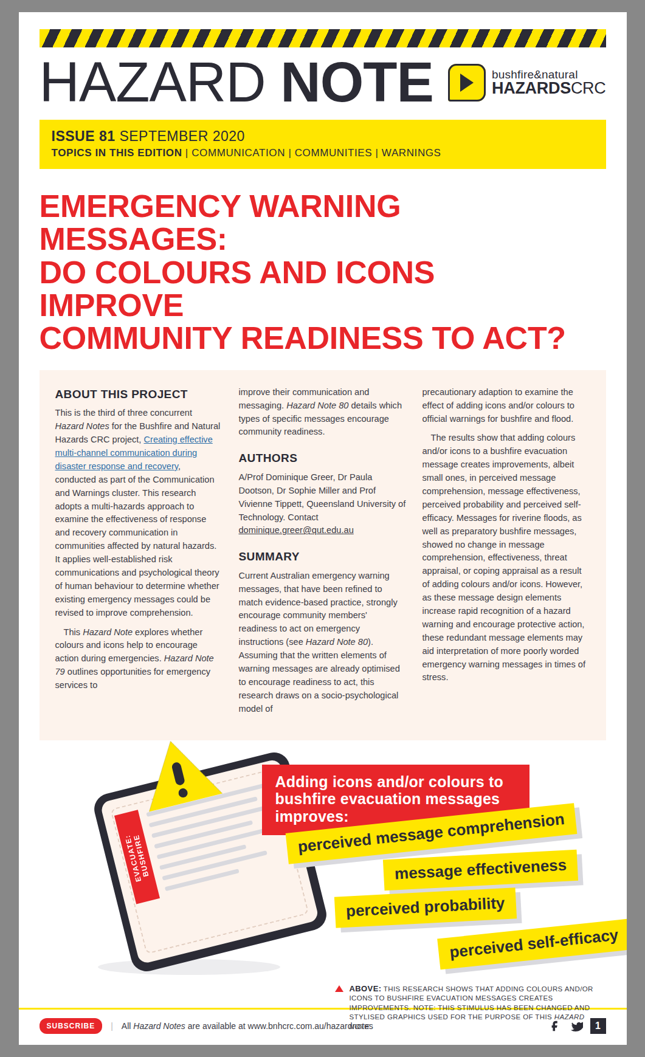Hazard Note
bushfire&natural
HAZARDSCRC
ISSUE 81 SEPTEMBER 2020
TOPICS IN THIS EDITION | COMMUNICATION | COMMUNITIES | WARNINGS
Emergency warning messages:
do colours and icons improve
community readiness to act?
About this project
This is the third of three concurrent Hazard Notes for the Bushfire and Natural Hazards CRC project, Creating effective multi-channel communication during disaster response and recovery, conducted as part of the Communication and Warnings cluster. This research adopts a multi-hazards approach to examine the effectiveness of response and recovery communication in communities affected by natural hazards. It applies well-established risk communications and psychological theory of human behaviour to determine whether existing emergency messages could be revised to improve comprehension.
This Hazard Note explores whether colours and icons help to encourage action during emergencies. Hazard Note 79 outlines opportunities for emergency services to
improve their communication and messaging. Hazard Note 80 details which types of specific messages encourage community readiness.
Authors
A/Prof Dominique Greer, Dr Paula Dootson, Dr Sophie Miller and Prof Vivienne Tippett, Queensland University of Technology. Contact dominique.greer@qut.edu.au
Summary
Current Australian emergency warning messages, that have been refined to match evidence-based practice, strongly encourage community members' readiness to act on emergency instructions (see Hazard Note 80). Assuming that the written elements of warning messages are already optimised to encourage readiness to act, this research draws on a socio-psychological model of
precautionary adaption to examine the effect of adding icons and/or colours to official warnings for bushfire and flood.
The results show that adding colours and/or icons to a bushfire evacuation message creates improvements, albeit small ones, in perceived message comprehension, message effectiveness, perceived probability and perceived self-efficacy. Messages for riverine floods, as well as preparatory bushfire messages, showed no change in message comprehension, effectiveness, threat appraisal, or coping appraisal as a result of adding colours and/or icons. However, as these message design elements increase rapid recognition of a hazard warning and encourage protective action, these redundant message elements may aid interpretation of more poorly worded emergency warning messages in times of stress.
EVACUATE: BUSHFIRE
Adding icons and/or colours to bushfire evacuation messages improves:
perceived message comprehension
message effectiveness
perceived probability
perceived self-efficacy
Above: THIS RESEARCH SHOWS THAT ADDING COLOURS AND/OR ICONS TO BUSHFIRE EVACUATION MESSAGES CREATES IMPROVEMENTS. NOTE: THIS STIMULUS HAS BEEN CHANGED AND STYLISED GRAPHICS USED FOR THE PURPOSE OF THIS HAZARD NOTE.
Subscribe | All Hazard Notes are available at www.bnhcrc.com.au/hazardnotes
1